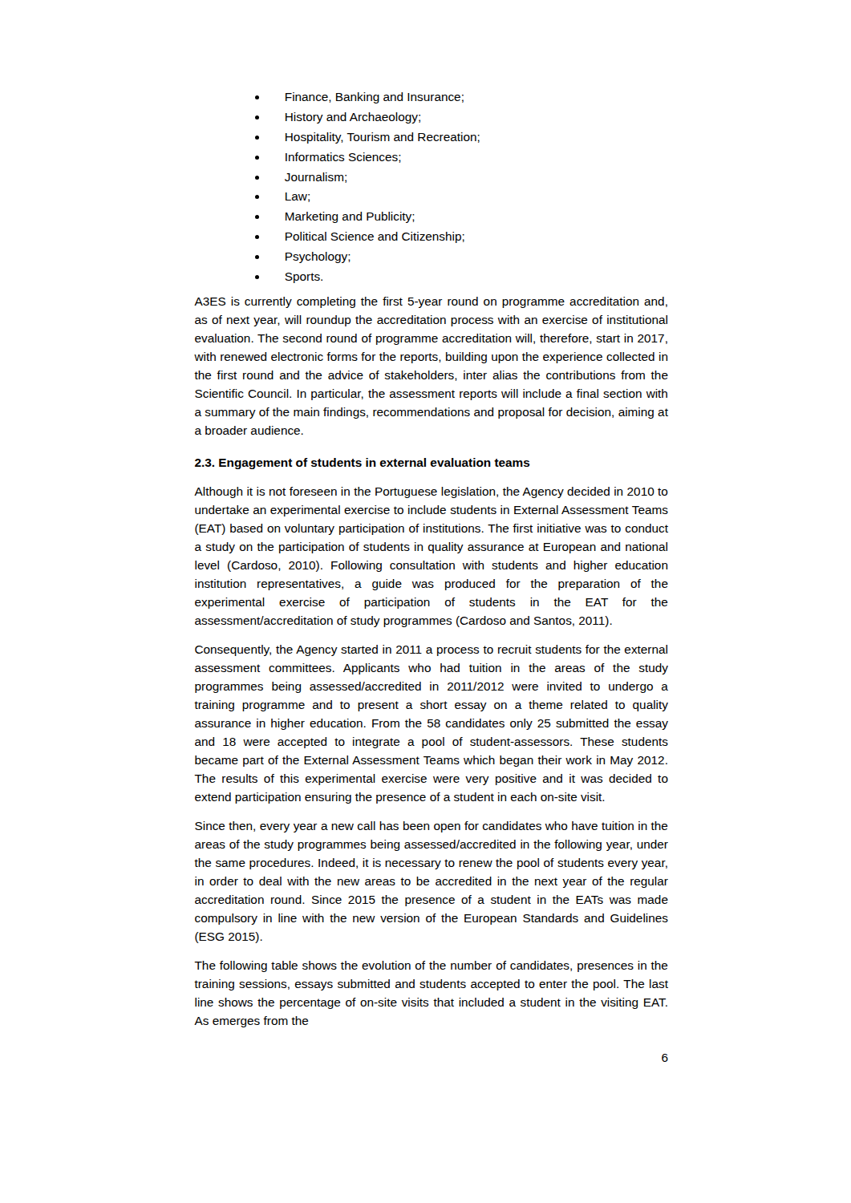Finance, Banking and Insurance;
History and Archaeology;
Hospitality, Tourism and Recreation;
Informatics Sciences;
Journalism;
Law;
Marketing and Publicity;
Political Science and Citizenship;
Psychology;
Sports.
A3ES is currently completing the first 5-year round on programme accreditation and, as of next year, will roundup the accreditation process with an exercise of institutional evaluation. The second round of programme accreditation will, therefore, start in 2017, with renewed electronic forms for the reports, building upon the experience collected in the first round and the advice of stakeholders, inter alias the contributions from the Scientific Council. In particular, the assessment reports will include a final section with a summary of the main findings, recommendations and proposal for decision, aiming at a broader audience.
2.3. Engagement of students in external evaluation teams
Although it is not foreseen in the Portuguese legislation, the Agency decided in 2010 to undertake an experimental exercise to include students in External Assessment Teams (EAT) based on voluntary participation of institutions. The first initiative was to conduct a study on the participation of students in quality assurance at European and national level (Cardoso, 2010). Following consultation with students and higher education institution representatives, a guide was produced for the preparation of the experimental exercise of participation of students in the EAT for the assessment/accreditation of study programmes (Cardoso and Santos, 2011).
Consequently, the Agency started in 2011 a process to recruit students for the external assessment committees. Applicants who had tuition in the areas of the study programmes being assessed/accredited in 2011/2012 were invited to undergo a training programme and to present a short essay on a theme related to quality assurance in higher education. From the 58 candidates only 25 submitted the essay and 18 were accepted to integrate a pool of student-assessors. These students became part of the External Assessment Teams which began their work in May 2012. The results of this experimental exercise were very positive and it was decided to extend participation ensuring the presence of a student in each on-site visit.
Since then, every year a new call has been open for candidates who have tuition in the areas of the study programmes being assessed/accredited in the following year, under the same procedures. Indeed, it is necessary to renew the pool of students every year, in order to deal with the new areas to be accredited in the next year of the regular accreditation round. Since 2015 the presence of a student in the EATs was made compulsory in line with the new version of the European Standards and Guidelines (ESG 2015).
The following table shows the evolution of the number of candidates, presences in the training sessions, essays submitted and students accepted to enter the pool. The last line shows the percentage of on-site visits that included a student in the visiting EAT. As emerges from the
6